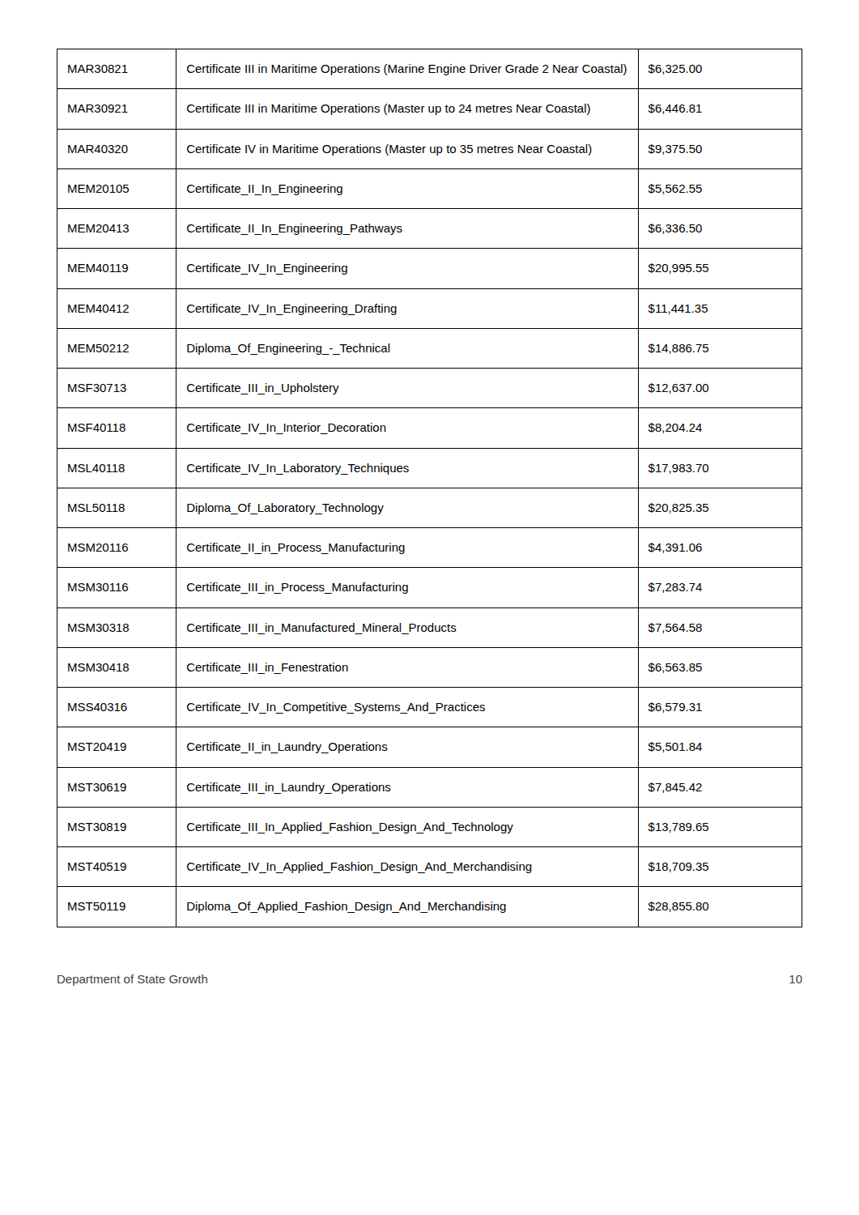| MAR30821 | Certificate III in Maritime Operations (Marine Engine Driver Grade 2 Near Coastal) | $6,325.00 |
| MAR30921 | Certificate III in Maritime Operations (Master up to 24 metres Near Coastal) | $6,446.81 |
| MAR40320 | Certificate IV in Maritime Operations (Master up to 35 metres Near Coastal) | $9,375.50 |
| MEM20105 | Certificate_II_In_Engineering | $5,562.55 |
| MEM20413 | Certificate_II_In_Engineering_Pathways | $6,336.50 |
| MEM40119 | Certificate_IV_In_Engineering | $20,995.55 |
| MEM40412 | Certificate_IV_In_Engineering_Drafting | $11,441.35 |
| MEM50212 | Diploma_Of_Engineering_-_Technical | $14,886.75 |
| MSF30713 | Certificate_III_in_Upholstery | $12,637.00 |
| MSF40118 | Certificate_IV_In_Interior_Decoration | $8,204.24 |
| MSL40118 | Certificate_IV_In_Laboratory_Techniques | $17,983.70 |
| MSL50118 | Diploma_Of_Laboratory_Technology | $20,825.35 |
| MSM20116 | Certificate_II_in_Process_Manufacturing | $4,391.06 |
| MSM30116 | Certificate_III_in_Process_Manufacturing | $7,283.74 |
| MSM30318 | Certificate_III_in_Manufactured_Mineral_Products | $7,564.58 |
| MSM30418 | Certificate_III_in_Fenestration | $6,563.85 |
| MSS40316 | Certificate_IV_In_Competitive_Systems_And_Practices | $6,579.31 |
| MST20419 | Certificate_II_in_Laundry_Operations | $5,501.84 |
| MST30619 | Certificate_III_in_Laundry_Operations | $7,845.42 |
| MST30819 | Certificate_III_In_Applied_Fashion_Design_And_Technology | $13,789.65 |
| MST40519 | Certificate_IV_In_Applied_Fashion_Design_And_Merchandising | $18,709.35 |
| MST50119 | Diploma_Of_Applied_Fashion_Design_And_Merchandising | $28,855.80 |
Department of State Growth 10